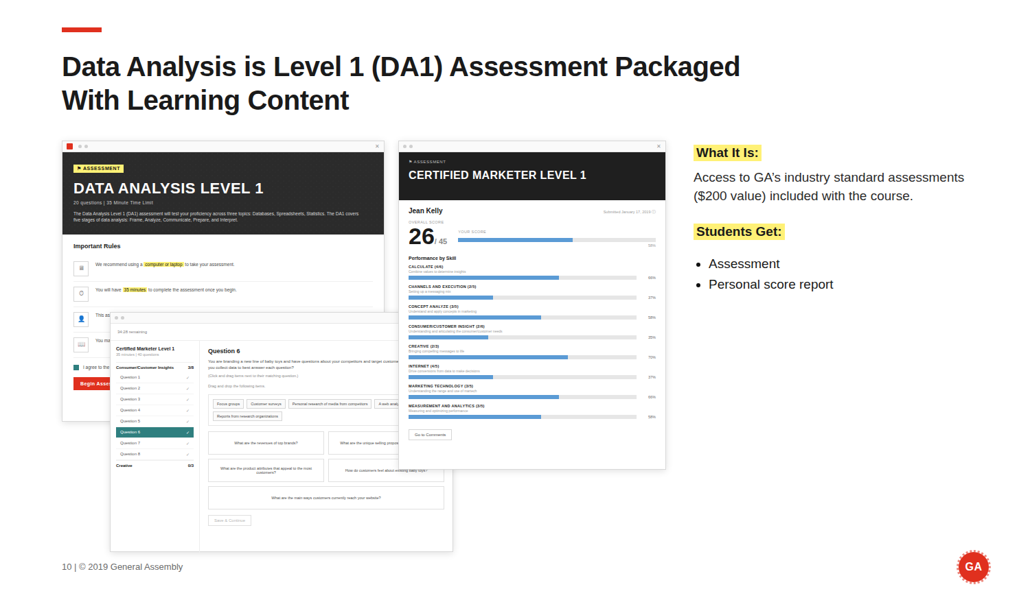Data Analysis is Level 1 (DA1) Assessment Packaged
With Learning Content
✕
⚑ Assessment
DATA ANALYSIS LEVEL 1
20 questions | 35 Minute Time Limit
The Data Analysis Level 1 (DA1) assessment will test your proficiency across three topics: Databases, Spreadsheets, Statistics. The DA1 covers five stages of data analysis: Frame, Analyze, Communicate, Prepare, and Interpret.
Important Rules
🖥We recommend using a computer or laptop to take your assessment.
⏱You will have 35 minutes to complete the assessment once you begin.
👤This assessment must be completed individually, without assistance.
📖You may not use outside resources, notes, or reference materials.
I agree to the rules above.
Begin Assessment
✕
34:28 remaining
Finish Assessment
Certified Marketer Level 1
35 minutes | 40 questions
Consumer/Customer Insights 3/8
Question 1✓
Question 2✓
Question 3✓
Question 4✓
Question 5✓
Question 6✓
Question 7✓
Question 8✓
Creative 0/3
Question 6
You are branding a new line of baby toys and have questions about your competitors and target customers. From where should you collect data to best answer each question?
(Click and drag items next to their matching question.)
Drag and drop the following items.
Focus groups Customer surveys Personal research of media from competitors A web analytics tool Reports from research organizations
What are the revenues of top brands?
What are the unique selling propositions of top brands?
What are the product attributes that appeal to the most customers?
How do customers feel about existing baby toys?
What are the main ways customers currently reach your website?
Save & Continue
✕
⚑ ASSESSMENT
CERTIFIED MARKETER LEVEL 1
Jean Kelly
Submitted January 17, 2019 ⓘ
OVERALL SCORE
26/ 45
YOUR SCORE
58%
Performance by Skill
CALCULATE (4/6)
Combine values to determine insights
66%
CHANNELS AND EXECUTION (2/5)
Setting up a messaging mix
37%
CONCEPT ANALYZE (3/5)
Understand and apply concepts in marketing
58%
CONSUMER/CUSTOMER INSIGHT (2/6)
Understanding and articulating the consumer/customer needs
35%
CREATIVE (2/3)
Bringing compelling messages to life
70%
INTERNET (4/5)
Drive conversions from data to make decisions
37%
MARKETING TECHNOLOGY (3/5)
Understanding the range and use of martech
66%
MEASUREMENT AND ANALYTICS (3/5)
Measuring and optimizing performance
58%
Go to Comments
What It Is:
Access to GA’s industry standard assessments ($200 value) included with the course.
Students Get:
Assessment
Personal score report
10 | © 2019 General Assembly
GA